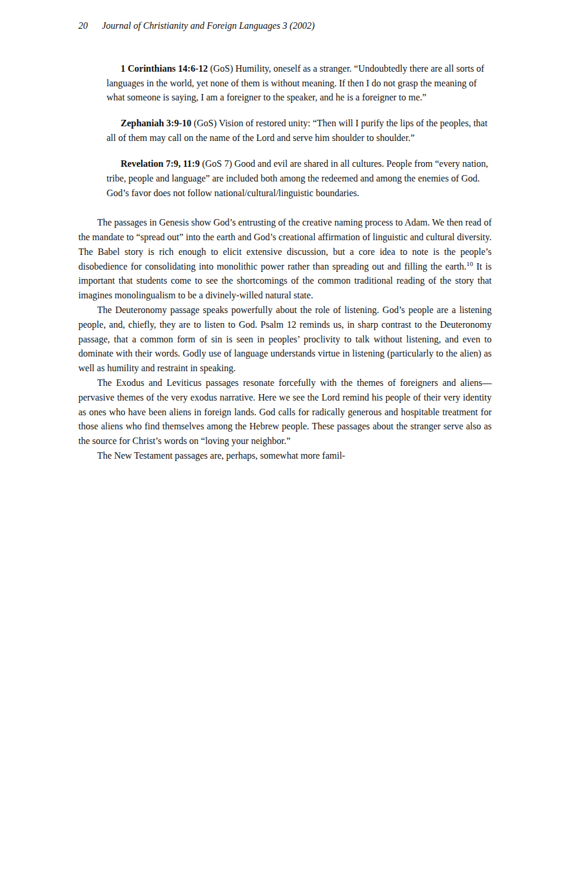20 Journal of Christianity and Foreign Languages 3 (2002)
1 Corinthians 14:6-12 (GoS) Humility, oneself as a stranger. “Undoubtedly there are all sorts of languages in the world, yet none of them is without meaning. If then I do not grasp the meaning of what someone is saying, I am a foreigner to the speaker, and he is a foreigner to me.”
Zephaniah 3:9-10 (GoS) Vision of restored unity: “Then will I purify the lips of the peoples, that all of them may call on the name of the Lord and serve him shoulder to shoulder.”
Revelation 7:9, 11:9 (GoS 7) Good and evil are shared in all cultures. People from “every nation, tribe, people and language” are included both among the redeemed and among the enemies of God. God’s favor does not follow national/cultural/linguistic boundaries.
The passages in Genesis show God’s entrusting of the creative naming process to Adam. We then read of the mandate to “spread out” into the earth and God’s creational affirmation of linguistic and cultural diversity. The Babel story is rich enough to elicit extensive discussion, but a core idea to note is the people’s disobedience for consolidating into monolithic power rather than spreading out and filling the earth.10 It is important that students come to see the shortcomings of the common traditional reading of the story that imagines monolingualism to be a divinely-willed natural state.
The Deuteronomy passage speaks powerfully about the role of listening. God’s people are a listening people, and, chiefly, they are to listen to God. Psalm 12 reminds us, in sharp contrast to the Deuteronomy passage, that a common form of sin is seen in peoples’ proclivity to talk without listening, and even to dominate with their words. Godly use of language understands virtue in listening (particularly to the alien) as well as humility and restraint in speaking.
The Exodus and Leviticus passages resonate forcefully with the themes of foreigners and aliens—pervasive themes of the very exodus narrative. Here we see the Lord remind his people of their very identity as ones who have been aliens in foreign lands. God calls for radically generous and hospitable treatment for those aliens who find themselves among the Hebrew people. These passages about the stranger serve also as the source for Christ’s words on “loving your neighbor.”
The New Testament passages are, perhaps, somewhat more famil-